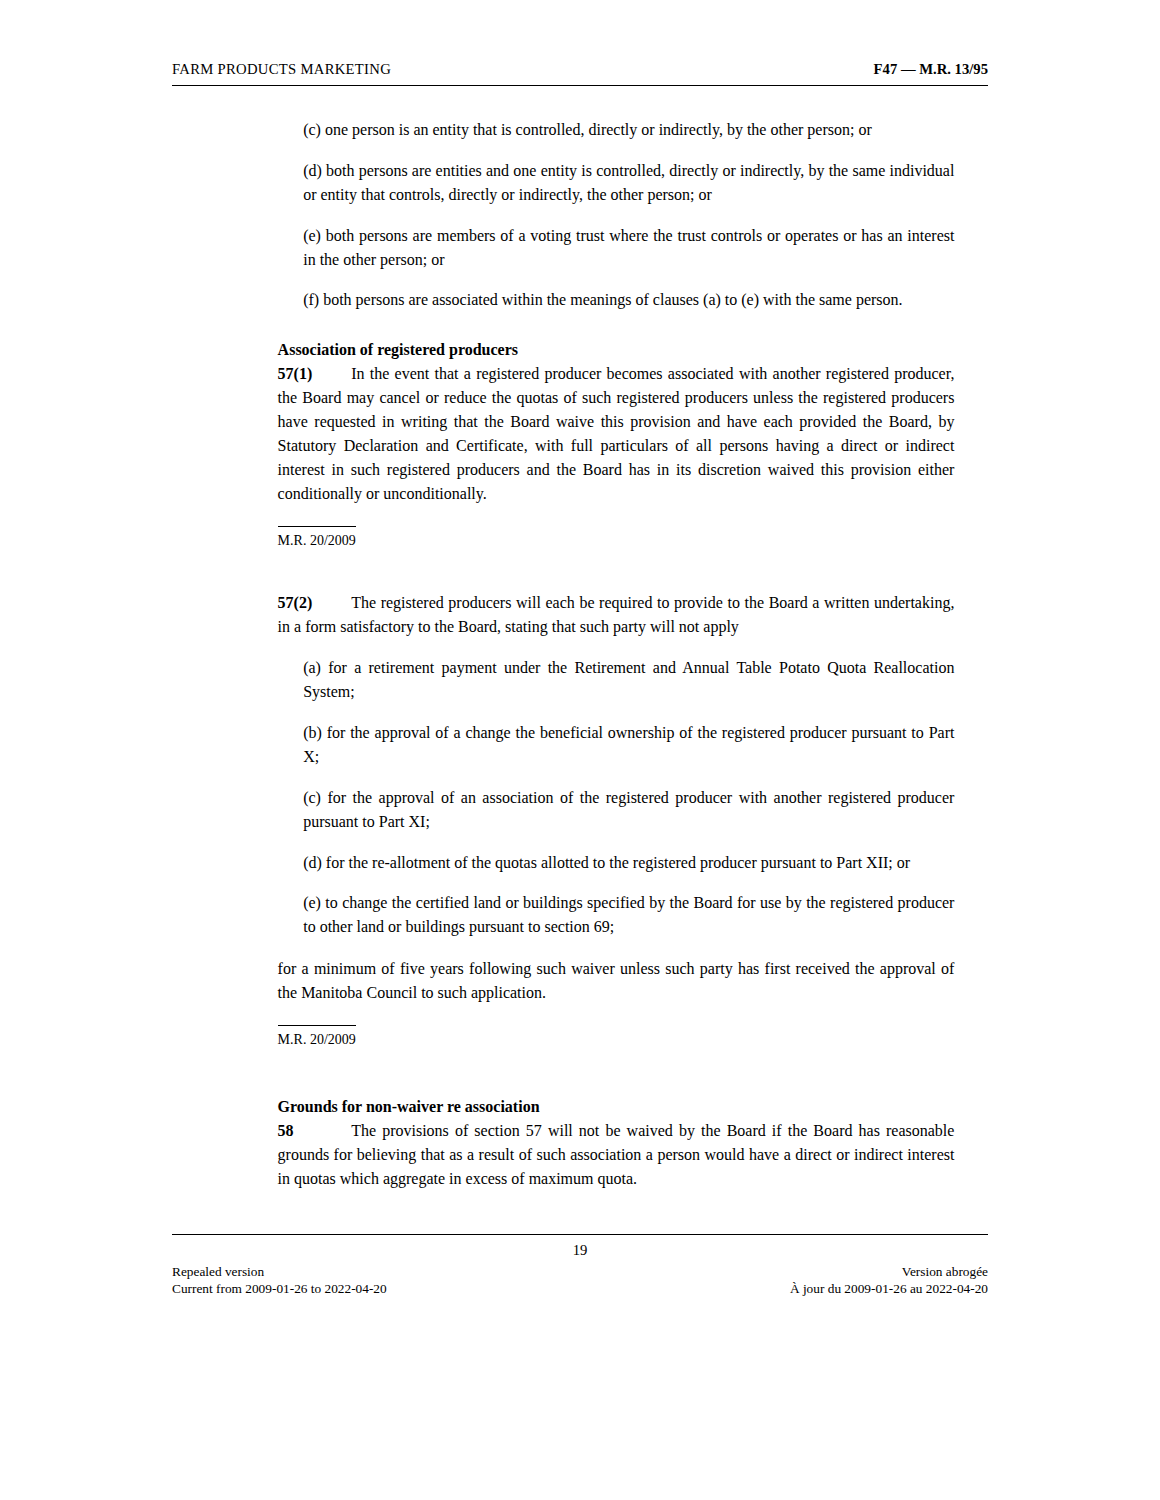FARM PRODUCTS MARKETING
F47 — M.R. 13/95
(c) one person is an entity that is controlled, directly or indirectly, by the other person; or
(d) both persons are entities and one entity is controlled, directly or indirectly, by the same individual or entity that controls, directly or indirectly, the other person; or
(e) both persons are members of a voting trust where the trust controls or operates or has an interest in the other person; or
(f) both persons are associated within the meanings of clauses (a) to (e) with the same person.
Association of registered producers
57(1) In the event that a registered producer becomes associated with another registered producer, the Board may cancel or reduce the quotas of such registered producers unless the registered producers have requested in writing that the Board waive this provision and have each provided the Board, by Statutory Declaration and Certificate, with full particulars of all persons having a direct or indirect interest in such registered producers and the Board has in its discretion waived this provision either conditionally or unconditionally.
M.R. 20/2009
57(2) The registered producers will each be required to provide to the Board a written undertaking, in a form satisfactory to the Board, stating that such party will not apply
(a) for a retirement payment under the Retirement and Annual Table Potato Quota Reallocation System;
(b) for the approval of a change the beneficial ownership of the registered producer pursuant to Part X;
(c) for the approval of an association of the registered producer with another registered producer pursuant to Part XI;
(d) for the re-allotment of the quotas allotted to the registered producer pursuant to Part XII; or
(e) to change the certified land or buildings specified by the Board for use by the registered producer to other land or buildings pursuant to section 69;
for a minimum of five years following such waiver unless such party has first received the approval of the Manitoba Council to such application.
M.R. 20/2009
Grounds for non-waiver re association
58 The provisions of section 57 will not be waived by the Board if the Board has reasonable grounds for believing that as a result of such association a person would have a direct or indirect interest in quotas which aggregate in excess of maximum quota.
19
Repealed version
Current from 2009-01-26 to 2022-04-20
Version abrogée
À jour du 2009-01-26 au 2022-04-20